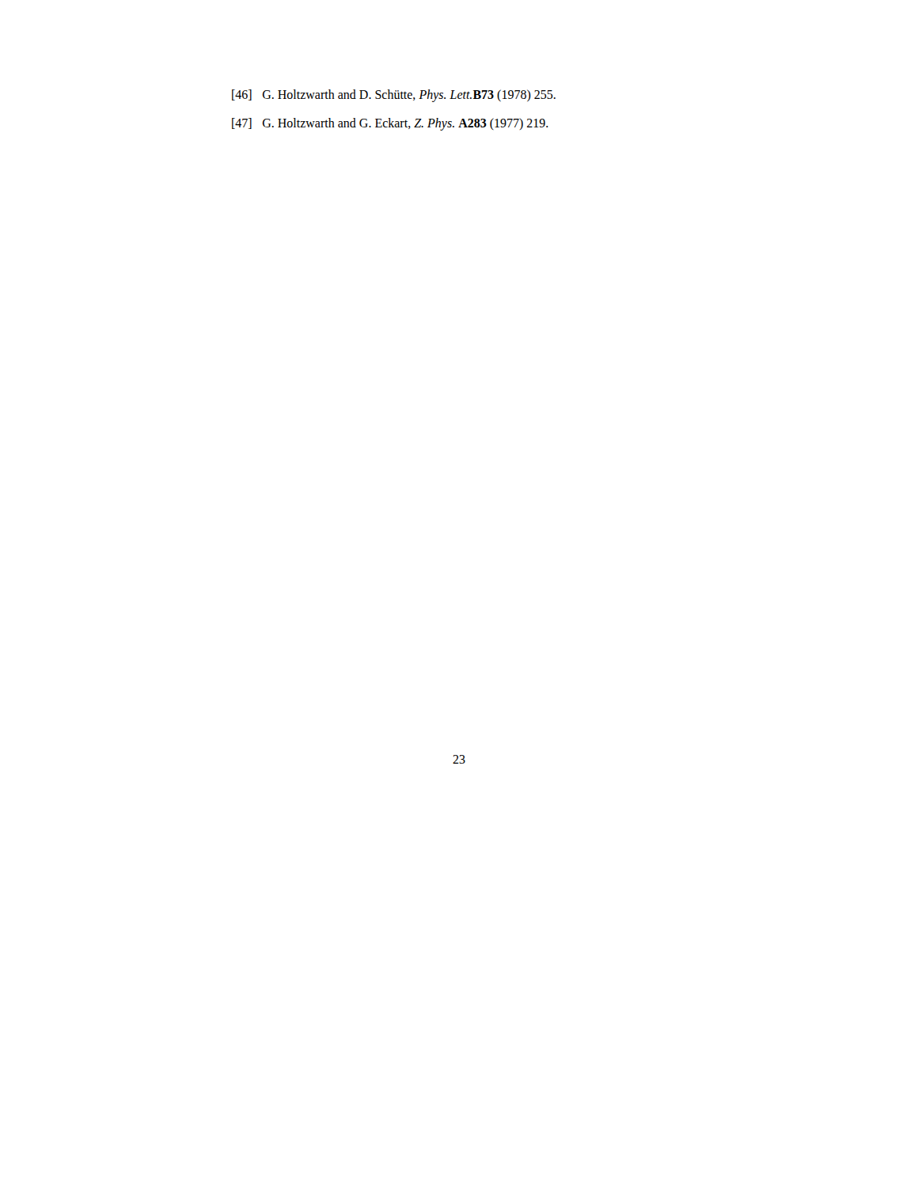[46] G. Holtzwarth and D. Schütte, Phys. Lett. B73 (1978) 255.
[47] G. Holtzwarth and G. Eckart, Z. Phys. A283 (1977) 219.
23